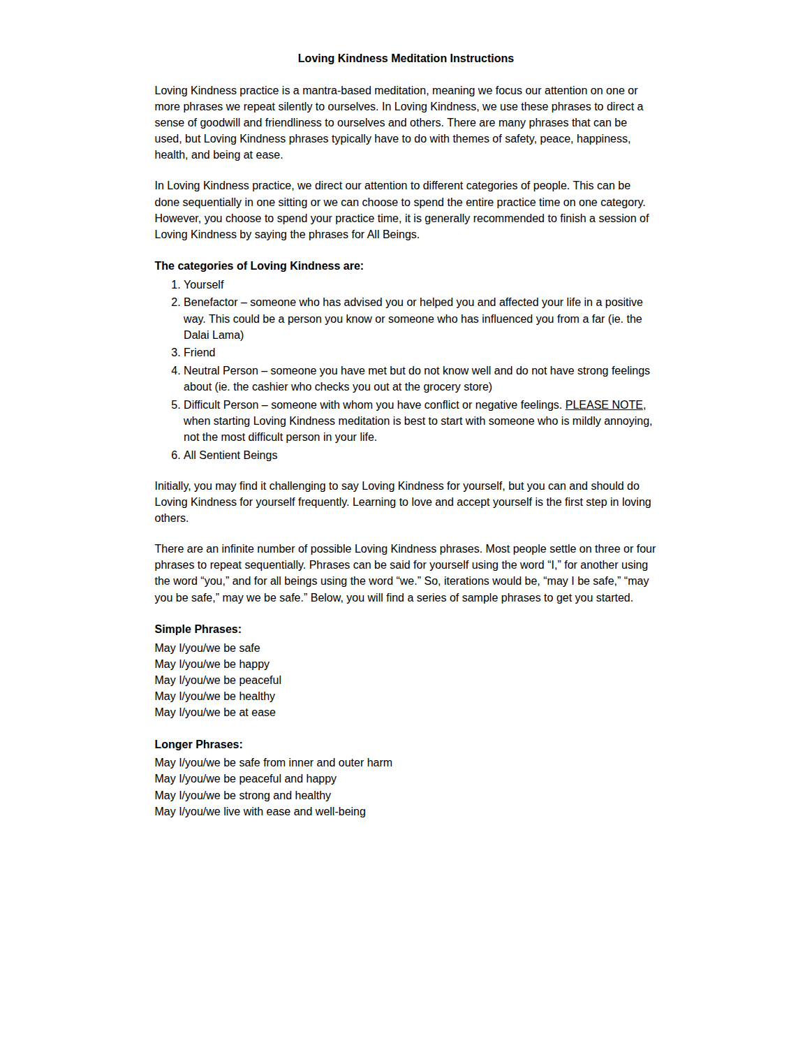Loving Kindness Meditation Instructions
Loving Kindness practice is a mantra-based meditation, meaning we focus our attention on one or more phrases we repeat silently to ourselves. In Loving Kindness, we use these phrases to direct a sense of goodwill and friendliness to ourselves and others. There are many phrases that can be used, but Loving Kindness phrases typically have to do with themes of safety, peace, happiness, health, and being at ease.
In Loving Kindness practice, we direct our attention to different categories of people. This can be done sequentially in one sitting or we can choose to spend the entire practice time on one category. However, you choose to spend your practice time, it is generally recommended to finish a session of Loving Kindness by saying the phrases for All Beings.
The categories of Loving Kindness are:
Yourself
Benefactor – someone who has advised you or helped you and affected your life in a positive way. This could be a person you know or someone who has influenced you from a far (ie. the Dalai Lama)
Friend
Neutral Person – someone you have met but do not know well and do not have strong feelings about (ie. the cashier who checks you out at the grocery store)
Difficult Person – someone with whom you have conflict or negative feelings. PLEASE NOTE, when starting Loving Kindness meditation is best to start with someone who is mildly annoying, not the most difficult person in your life.
All Sentient Beings
Initially, you may find it challenging to say Loving Kindness for yourself, but you can and should do Loving Kindness for yourself frequently. Learning to love and accept yourself is the first step in loving others.
There are an infinite number of possible Loving Kindness phrases. Most people settle on three or four phrases to repeat sequentially. Phrases can be said for yourself using the word “I,” for another using the word “you,” and for all beings using the word “we.” So, iterations would be, “may I be safe,” “may you be safe,” may we be safe.” Below, you will find a series of sample phrases to get you started.
Simple Phrases:
May I/you/we be safe
May I/you/we be happy
May I/you/we be peaceful
May I/you/we be healthy
May I/you/we be at ease
Longer Phrases:
May I/you/we be safe from inner and outer harm
May I/you/we be peaceful and happy
May I/you/we be strong and healthy
May I/you/we live with ease and well-being